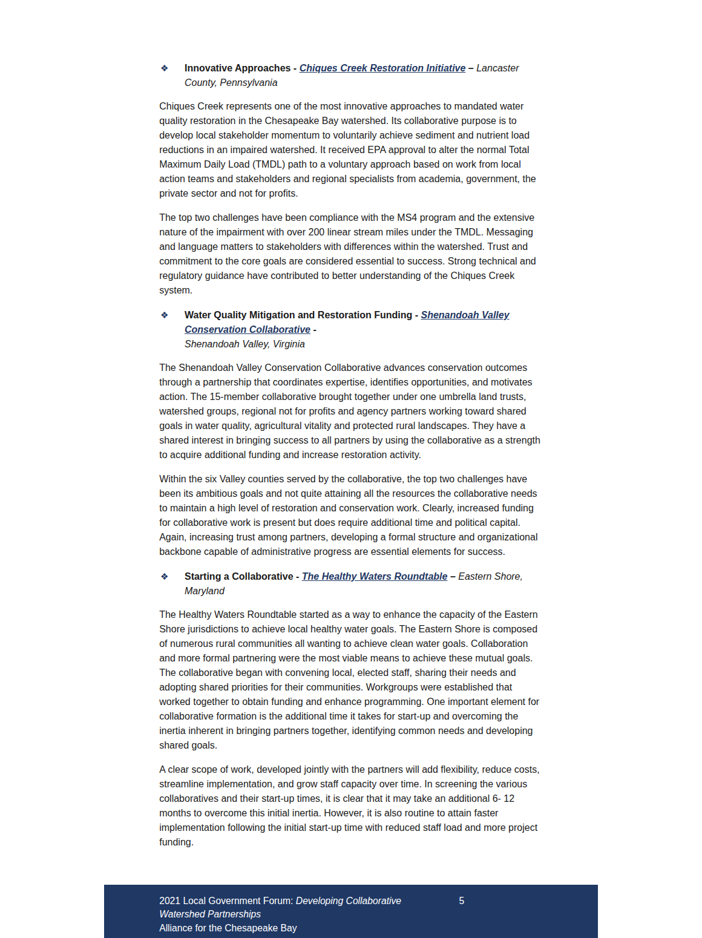❖ Innovative Approaches - Chiques Creek Restoration Initiative – Lancaster County, Pennsylvania
Chiques Creek represents one of the most innovative approaches to mandated water quality restoration in the Chesapeake Bay watershed. Its collaborative purpose is to develop local stakeholder momentum to voluntarily achieve sediment and nutrient load reductions in an impaired watershed. It received EPA approval to alter the normal Total Maximum Daily Load (TMDL) path to a voluntary approach based on work from local action teams and stakeholders and regional specialists from academia, government, the private sector and not for profits.
The top two challenges have been compliance with the MS4 program and the extensive nature of the impairment with over 200 linear stream miles under the TMDL. Messaging and language matters to stakeholders with differences within the watershed. Trust and commitment to the core goals are considered essential to success. Strong technical and regulatory guidance have contributed to better understanding of the Chiques Creek system.
❖ Water Quality Mitigation and Restoration Funding - Shenandoah Valley Conservation Collaborative -
Shenandoah Valley, Virginia
The Shenandoah Valley Conservation Collaborative advances conservation outcomes through a partnership that coordinates expertise, identifies opportunities, and motivates action. The 15-member collaborative brought together under one umbrella land trusts, watershed groups, regional not for profits and agency partners working toward shared goals in water quality, agricultural vitality and protected rural landscapes. They have a shared interest in bringing success to all partners by using the collaborative as a strength to acquire additional funding and increase restoration activity.
Within the six Valley counties served by the collaborative, the top two challenges have been its ambitious goals and not quite attaining all the resources the collaborative needs to maintain a high level of restoration and conservation work. Clearly, increased funding for collaborative work is present but does require additional time and political capital. Again, increasing trust among partners, developing a formal structure and organizational backbone capable of administrative progress are essential elements for success.
❖ Starting a Collaborative - The Healthy Waters Roundtable – Eastern Shore, Maryland
The Healthy Waters Roundtable started as a way to enhance the capacity of the Eastern Shore jurisdictions to achieve local healthy water goals. The Eastern Shore is composed of numerous rural communities all wanting to achieve clean water goals. Collaboration and more formal partnering were the most viable means to achieve these mutual goals. The collaborative began with convening local, elected staff, sharing their needs and adopting shared priorities for their communities. Workgroups were established that worked together to obtain funding and enhance programming. One important element for collaborative formation is the additional time it takes for start-up and overcoming the inertia inherent in bringing partners together, identifying common needs and developing shared goals.
A clear scope of work, developed jointly with the partners will add flexibility, reduce costs, streamline implementation, and grow staff capacity over time. In screening the various collaboratives and their start-up times, it is clear that it may take an additional 6- 12 months to overcome this initial inertia. However, it is also routine to attain faster implementation following the initial start-up time with reduced staff load and more project funding.
2021 Local Government Forum: Developing Collaborative Watershed Partnerships
Alliance for the Chesapeake Bay
5